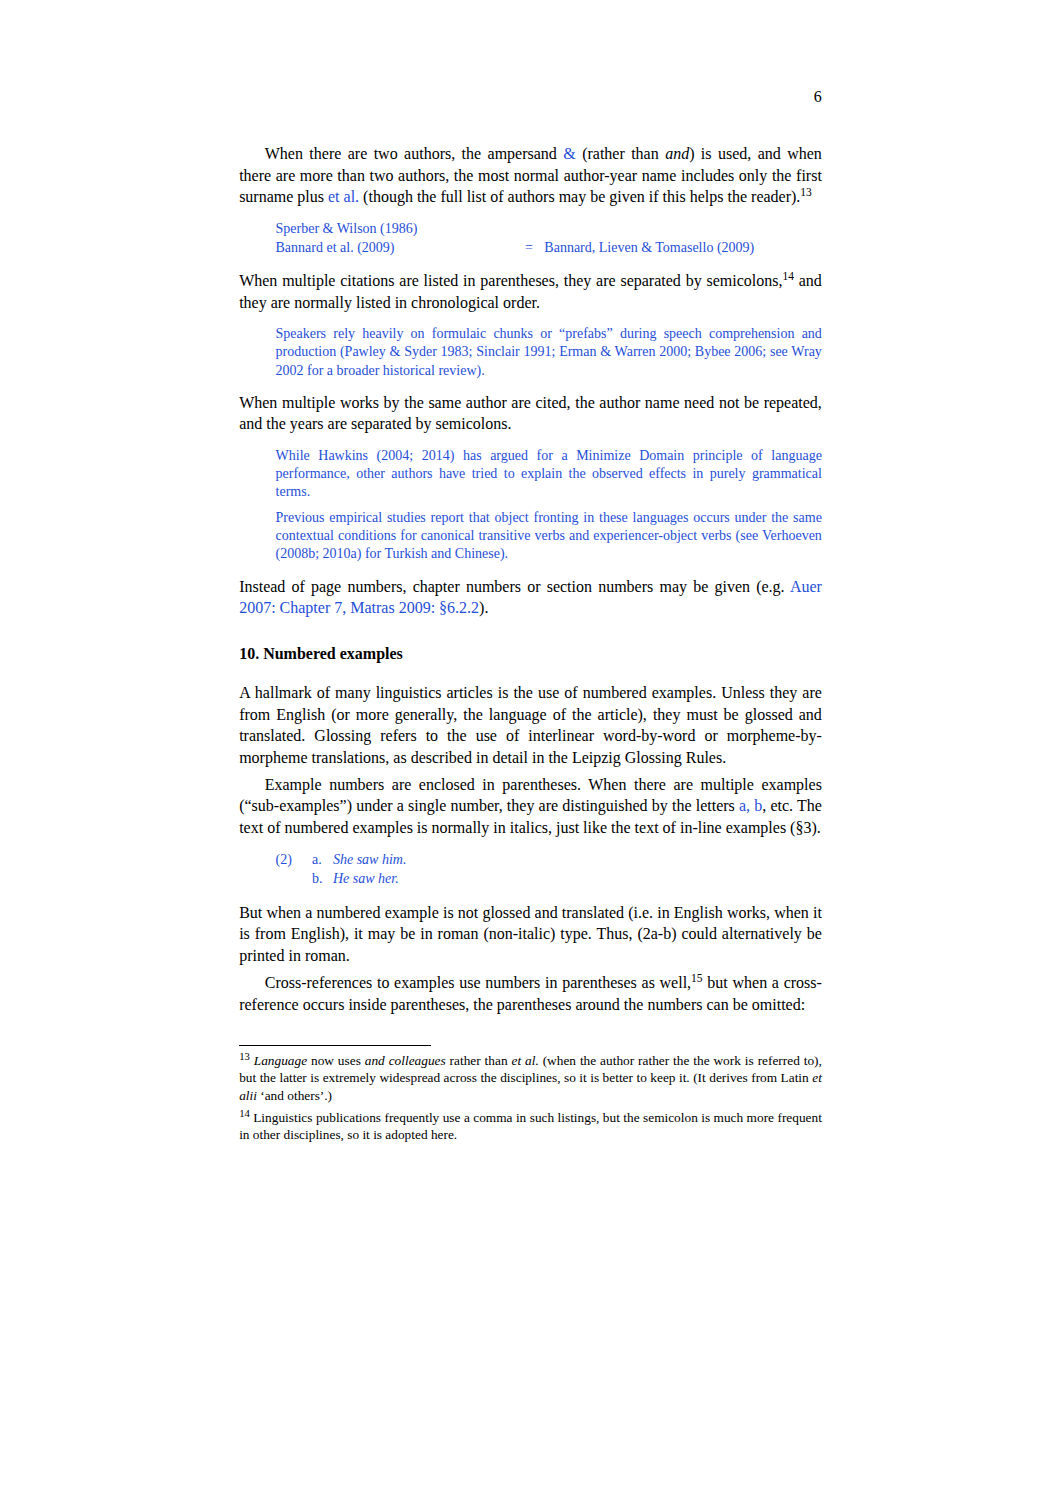6
When there are two authors, the ampersand & (rather than and) is used, and when there are more than two authors, the most normal author-year name includes only the first surname plus et al. (though the full list of authors may be given if this helps the reader).13
| Sperber & Wilson (1986) | | |
| Bannard et al. (2009) | = | Bannard, Lieven & Tomasello (2009) |
When multiple citations are listed in parentheses, they are separated by semicolons,14 and they are normally listed in chronological order.
Speakers rely heavily on formulaic chunks or “prefabs” during speech comprehension and production (Pawley & Syder 1983; Sinclair 1991; Erman & Warren 2000; Bybee 2006; see Wray 2002 for a broader historical review).
When multiple works by the same author are cited, the author name need not be repeated, and the years are separated by semicolons.
While Hawkins (2004; 2014) has argued for a Minimize Domain principle of language performance, other authors have tried to explain the observed effects in purely grammatical terms.
Previous empirical studies report that object fronting in these languages occurs under the same contextual conditions for canonical transitive verbs and experiencer-object verbs (see Verhoeven (2008b; 2010a) for Turkish and Chinese).
Instead of page numbers, chapter numbers or section numbers may be given (e.g. Auer 2007: Chapter 7, Matras 2009: §6.2.2).
10. Numbered examples
A hallmark of many linguistics articles is the use of numbered examples. Unless they are from English (or more generally, the language of the article), they must be glossed and translated. Glossing refers to the use of interlinear word-by-word or morpheme-by-morpheme translations, as described in detail in the Leipzig Glossing Rules.
Example numbers are enclosed in parentheses. When there are multiple examples (“sub-examples”) under a single number, they are distinguished by the letters a, b, etc. The text of numbered examples is normally in italics, just like the text of in-line examples (§3).
| (2) | a. | She saw him. |
| | b. | He saw her. |
But when a numbered example is not glossed and translated (i.e. in English works, when it is from English), it may be in roman (non-italic) type. Thus, (2a-b) could alternatively be printed in roman.
Cross-references to examples use numbers in parentheses as well,15 but when a cross-reference occurs inside parentheses, the parentheses around the numbers can be omitted:
13 Language now uses and colleagues rather than et al. (when the author rather the the work is referred to), but the latter is extremely widespread across the disciplines, so it is better to keep it. (It derives from Latin et alii ‘and others’.)
14 Linguistics publications frequently use a comma in such listings, but the semicolon is much more frequent in other disciplines, so it is adopted here.